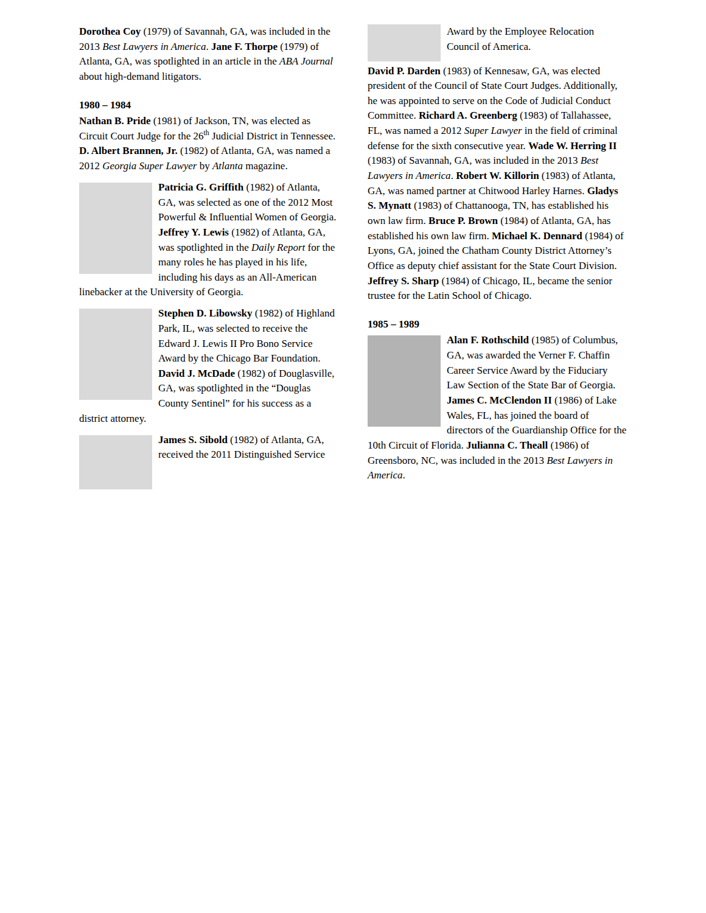Dorothea Coy (1979) of Savannah, GA, was included in the 2013 Best Lawyers in America. Jane F. Thorpe (1979) of Atlanta, GA, was spotlighted in an article in the ABA Journal about high-demand litigators.
1980 – 1984
Nathan B. Pride (1981) of Jackson, TN, was elected as Circuit Court Judge for the 26th Judicial District in Tennessee. D. Albert Brannen, Jr. (1982) of Atlanta, GA, was named a 2012 Georgia Super Lawyer by Atlanta magazine.
Patricia G. Griffith (1982) of Atlanta, GA, was selected as one of the 2012 Most Powerful & Influential Women of Georgia. Jeffrey Y. Lewis (1982) of Atlanta, GA, was spotlighted in the Daily Report for the many roles he has played in his life, including his days as an All-American linebacker at the University of Georgia.
Stephen D. Libowsky (1982) of Highland Park, IL, was selected to receive the Edward J. Lewis II Pro Bono Service Award by the Chicago Bar Foundation. David J. McDade (1982) of Douglasville, GA, was spotlighted in the “Douglas County Sentinel” for his success as a district attorney.
James S. Sibold (1982) of Atlanta, GA, received the 2011 Distinguished Service Award by the Employee Relocation Council of America.
David P. Darden (1983) of Kennesaw, GA, was elected president of the Council of State Court Judges. Additionally, he was appointed to serve on the Code of Judicial Conduct Committee. Richard A. Greenberg (1983) of Tallahassee, FL, was named a 2012 Super Lawyer in the field of criminal defense for the sixth consecutive year. Wade W. Herring II (1983) of Savannah, GA, was included in the 2013 Best Lawyers in America. Robert W. Killorin (1983) of Atlanta, GA, was named partner at Chitwood Harley Harnes. Gladys S. Mynatt (1983) of Chattanooga, TN, has established his own law firm. Bruce P. Brown (1984) of Atlanta, GA, has established his own law firm. Michael K. Dennard (1984) of Lyons, GA, joined the Chatham County District Attorney’s Office as deputy chief assistant for the State Court Division. Jeffrey S. Sharp (1984) of Chicago, IL, became the senior trustee for the Latin School of Chicago.
1985 – 1989
Alan F. Rothschild (1985) of Columbus, GA, was awarded the Verner F. Chaffin Career Service Award by the Fiduciary Law Section of the State Bar of Georgia. James C. McClendon II (1986) of Lake Wales, FL, has joined the board of directors of the Guardianship Office for the 10th Circuit of Florida. Julianna C. Theall (1986) of Greensboro, NC, was included in the 2013 Best Lawyers in America.